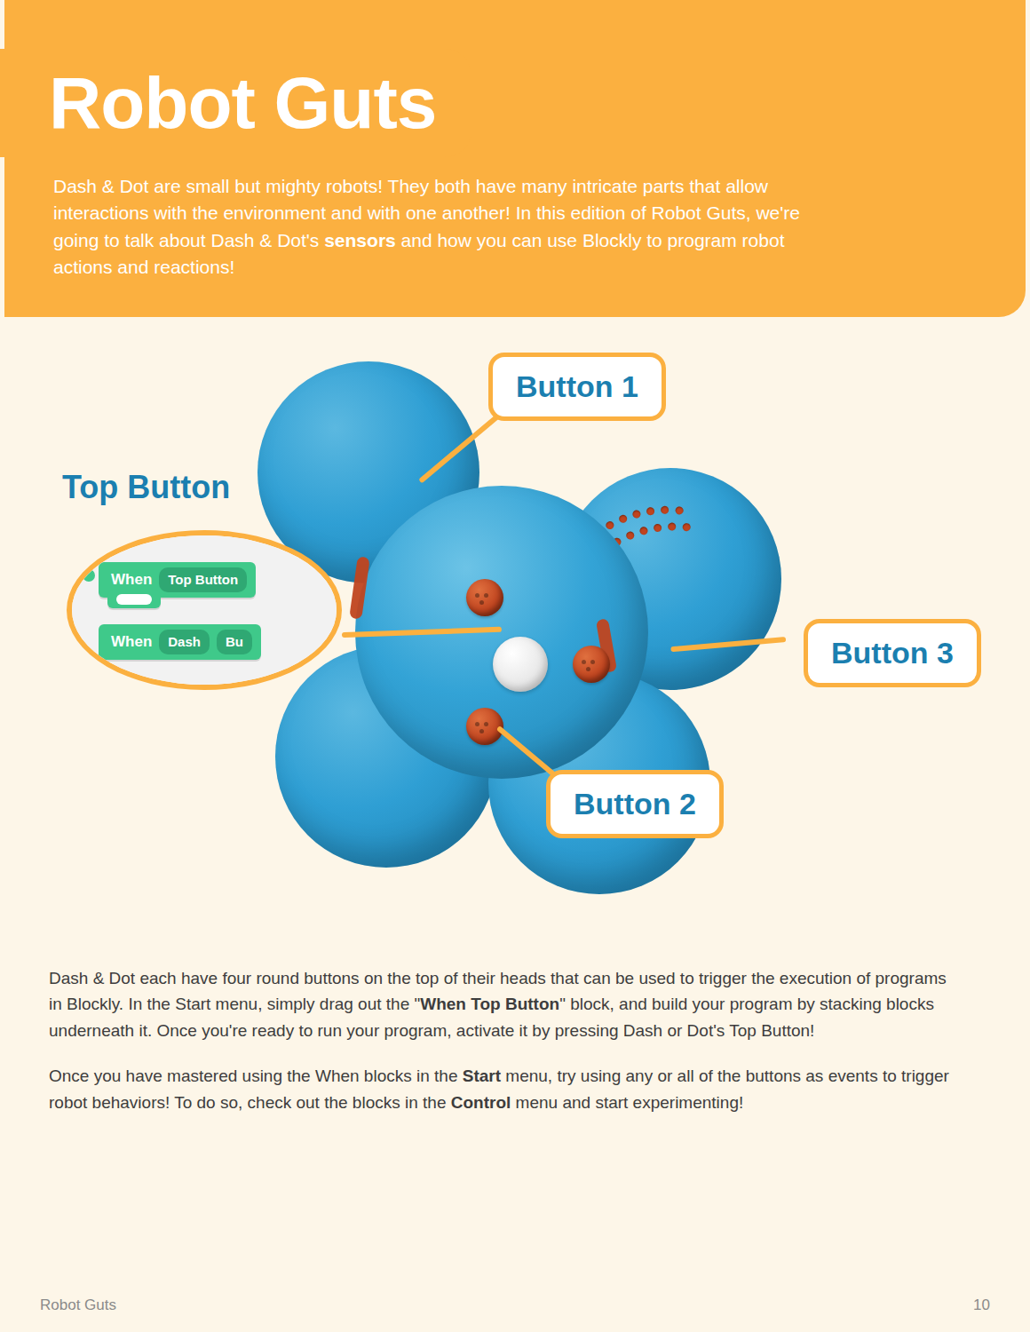Robot Guts
Dash & Dot are small but mighty robots! They both have many intricate parts that allow interactions with the environment and with one another! In this edition of Robot Guts, we're going to talk about Dash & Dot's sensors and how you can use Blockly to program robot actions and reactions!
Button 1
Button 2
Button 3
Top Button
When Top Button
When Dash Bu
Dash & Dot each have four round buttons on the top of their heads that can be used to trigger the execution of programs in Blockly. In the Start menu, simply drag out the "When Top Button" block, and build your program by stacking blocks underneath it. Once you're ready to run your program, activate it by pressing Dash or Dot's Top Button!
Once you have mastered using the When blocks in the Start menu, try using any or all of the buttons as events to trigger robot behaviors! To do so, check out the blocks in the Control menu and start experimenting!
Robot Guts 10